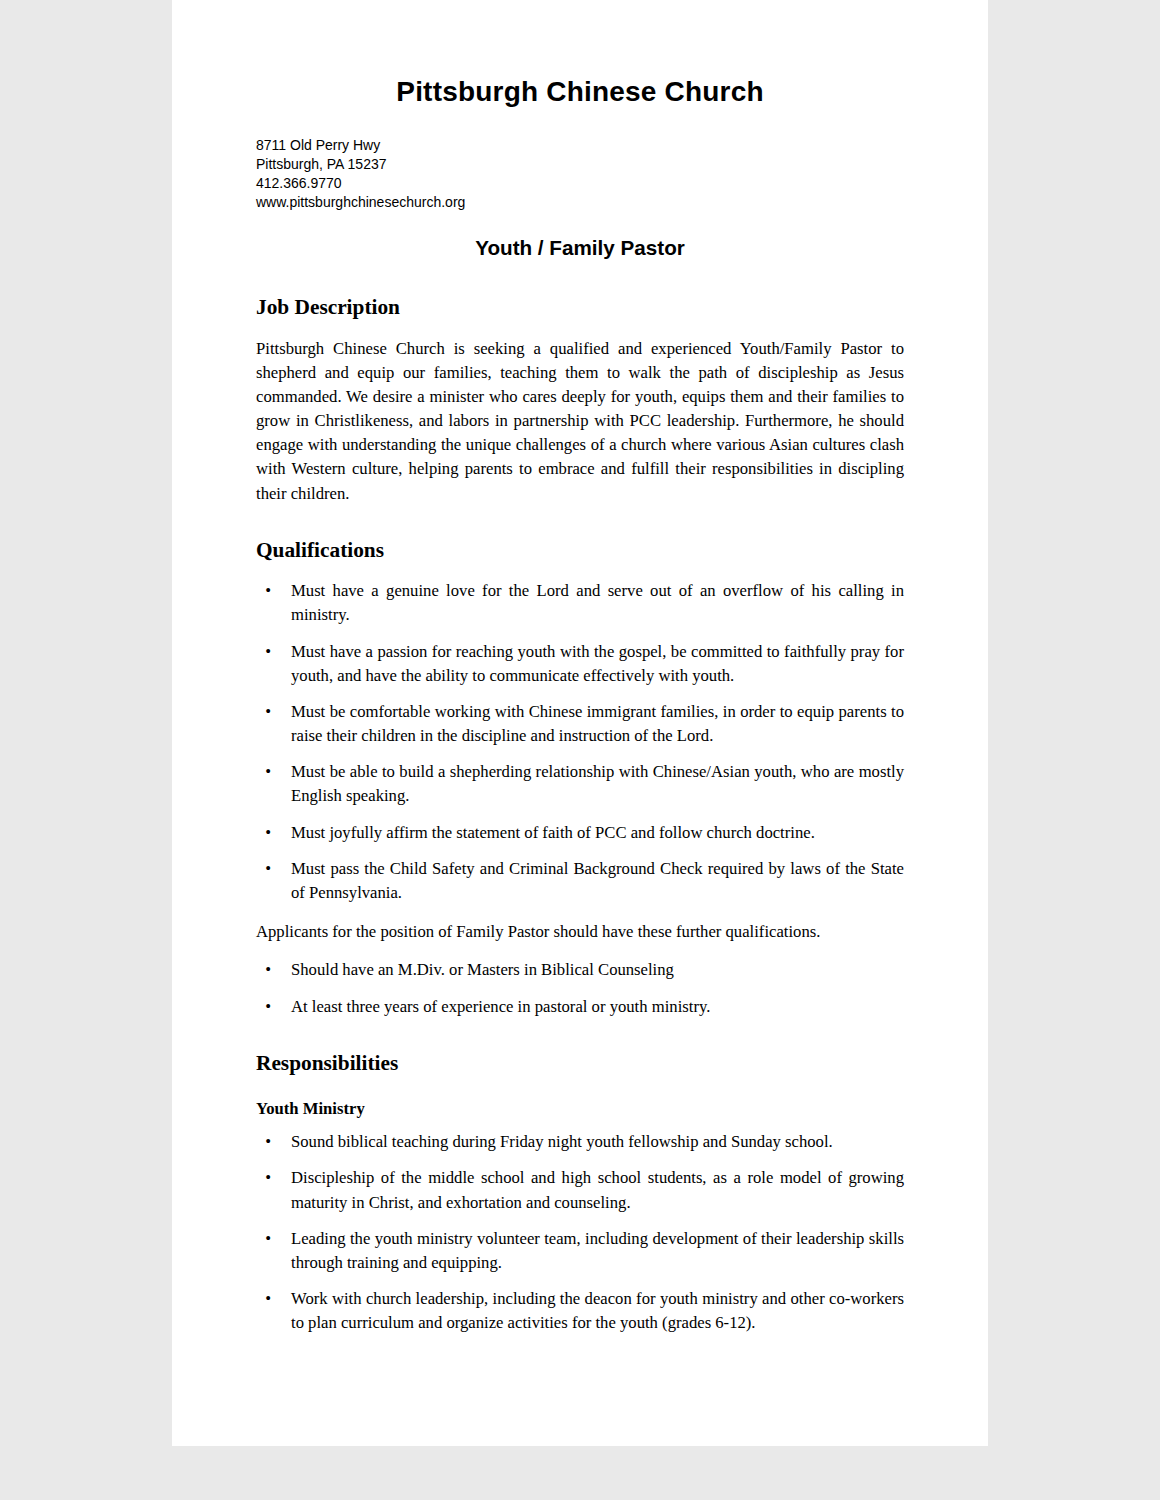Pittsburgh Chinese Church
8711 Old Perry Hwy
Pittsburgh, PA 15237
412.366.9770
www.pittsburghchinesechurch.org
Youth / Family Pastor
Job Description
Pittsburgh Chinese Church is seeking a qualified and experienced Youth/Family Pastor to shepherd and equip our families, teaching them to walk the path of discipleship as Jesus commanded. We desire a minister who cares deeply for youth, equips them and their families to grow in Christlikeness, and labors in partnership with PCC leadership. Furthermore, he should engage with understanding the unique challenges of a church where various Asian cultures clash with Western culture, helping parents to embrace and fulfill their responsibilities in discipling their children.
Qualifications
Must have a genuine love for the Lord and serve out of an overflow of his calling in ministry.
Must have a passion for reaching youth with the gospel, be committed to faithfully pray for youth, and have the ability to communicate effectively with youth.
Must be comfortable working with Chinese immigrant families, in order to equip parents to raise their children in the discipline and instruction of the Lord.
Must be able to build a shepherding relationship with Chinese/Asian youth, who are mostly English speaking.
Must joyfully affirm the statement of faith of PCC and follow church doctrine.
Must pass the Child Safety and Criminal Background Check required by laws of the State of Pennsylvania.
Applicants for the position of Family Pastor should have these further qualifications.
Should have an M.Div. or Masters in Biblical Counseling
At least three years of experience in pastoral or youth ministry.
Responsibilities
Youth Ministry
Sound biblical teaching during Friday night youth fellowship and Sunday school.
Discipleship of the middle school and high school students, as a role model of growing maturity in Christ, and exhortation and counseling.
Leading the youth ministry volunteer team, including development of their leadership skills through training and equipping.
Work with church leadership, including the deacon for youth ministry and other co-workers to plan curriculum and organize activities for the youth (grades 6-12).